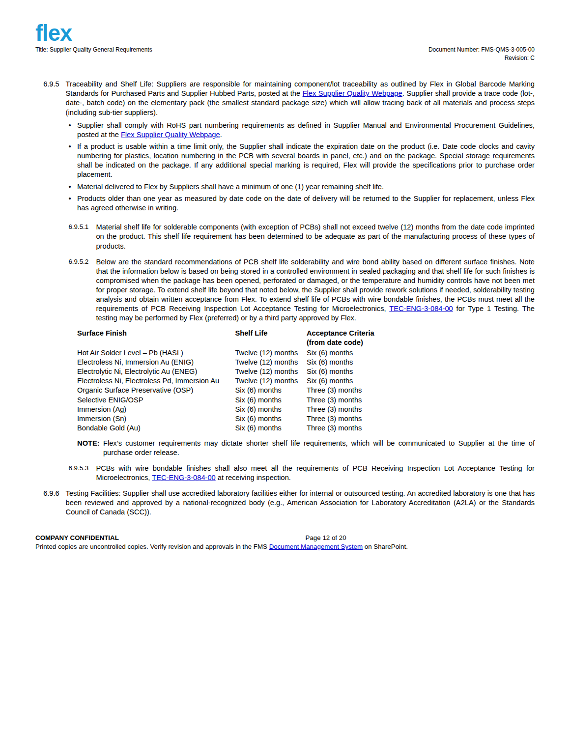flex
Title: Supplier Quality General Requirements
Document Number: FMS-QMS-3-005-00
Revision: C
6.9.5
Traceability and Shelf Life: Suppliers are responsible for maintaining component/lot traceability as outlined by Flex in Global Barcode Marking Standards for Purchased Parts and Supplier Hubbed Parts, posted at the Flex Supplier Quality Webpage. Supplier shall provide a trace code (lot-, date-, batch code) on the elementary pack (the smallest standard package size) which will allow tracing back of all materials and process steps (including sub-tier suppliers).
Supplier shall comply with RoHS part numbering requirements as defined in Supplier Manual and Environmental Procurement Guidelines, posted at the Flex Supplier Quality Webpage.
If a product is usable within a time limit only, the Supplier shall indicate the expiration date on the product (i.e. Date code clocks and cavity numbering for plastics, location numbering in the PCB with several boards in panel, etc.) and on the package. Special storage requirements shall be indicated on the package. If any additional special marking is required, Flex will provide the specifications prior to purchase order placement.
Material delivered to Flex by Suppliers shall have a minimum of one (1) year remaining shelf life.
Products older than one year as measured by date code on the date of delivery will be returned to the Supplier for replacement, unless Flex has agreed otherwise in writing.
6.9.5.1
Material shelf life for solderable components (with exception of PCBs) shall not exceed twelve (12) months from the date code imprinted on the product. This shelf life requirement has been determined to be adequate as part of the manufacturing process of these types of products.
6.9.5.2
Below are the standard recommendations of PCB shelf life solderability and wire bond ability based on different surface finishes. Note that the information below is based on being stored in a controlled environment in sealed packaging and that shelf life for such finishes is compromised when the package has been opened, perforated or damaged, or the temperature and humidity controls have not been met for proper storage. To extend shelf life beyond that noted below, the Supplier shall provide rework solutions if needed, solderability testing analysis and obtain written acceptance from Flex. To extend shelf life of PCBs with wire bondable finishes, the PCBs must meet all the requirements of PCB Receiving Inspection Lot Acceptance Testing for Microelectronics, TEC-ENG-3-084-00 for Type 1 Testing. The testing may be performed by Flex (preferred) or by a third party approved by Flex.
| Surface Finish | Shelf Life | Acceptance Criteria (from date code) |
| --- | --- | --- |
| Hot Air Solder Level – Pb (HASL) | Twelve (12) months | Six (6) months |
| Electroless Ni, Immersion Au (ENIG) | Twelve (12) months | Six (6) months |
| Electrolytic Ni, Electrolytic Au (ENEG) | Twelve (12) months | Six (6) months |
| Electroless Ni, Electroless Pd, Immersion Au | Twelve (12) months | Six (6) months |
| Organic Surface Preservative (OSP) | Six (6) months | Three (3) months |
| Selective ENIG/OSP | Six (6) months | Three (3) months |
| Immersion (Ag) | Six (6) months | Three (3) months |
| Immersion (Sn) | Six (6) months | Three (3) months |
| Bondable Gold (Au) | Six (6) months | Three (3) months |
NOTE:
Flex’s customer requirements may dictate shorter shelf life requirements, which will be communicated to Supplier at the time of purchase order release.
6.9.5.3
PCBs with wire bondable finishes shall also meet all the requirements of PCB Receiving Inspection Lot Acceptance Testing for Microelectronics, TEC-ENG-3-084-00 at receiving inspection.
6.9.6
Testing Facilities: Supplier shall use accredited laboratory facilities either for internal or outsourced testing. An accredited laboratory is one that has been reviewed and approved by a national-recognized body (e.g., American Association for Laboratory Accreditation (A2LA) or the Standards Council of Canada (SCC)).
COMPANY CONFIDENTIAL
Page 12 of 20
Printed copies are uncontrolled copies. Verify revision and approvals in the FMS Document Management System on SharePoint.